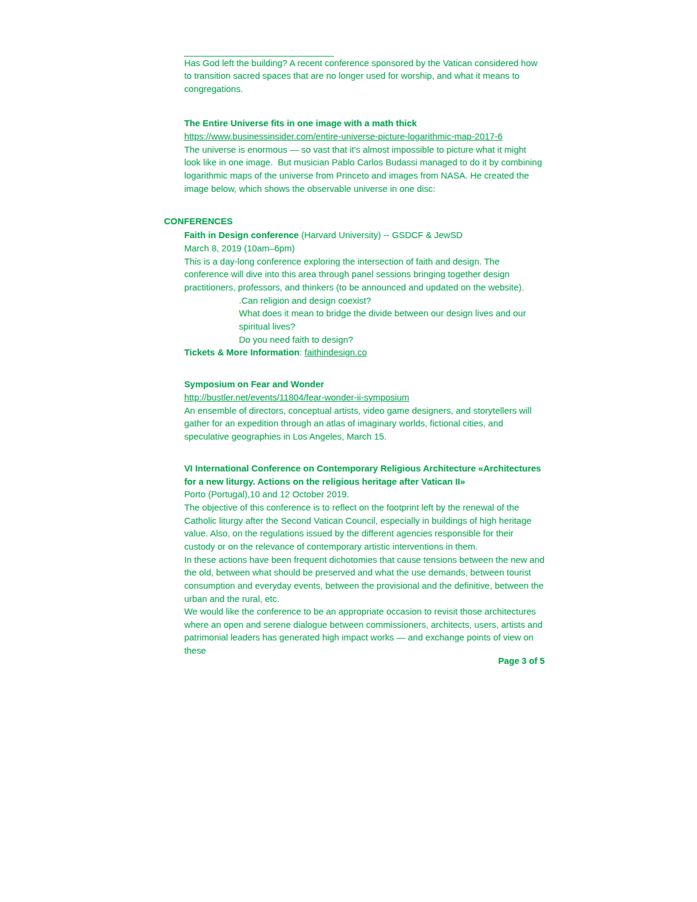Has God left the building? A recent conference sponsored by the Vatican considered how to transition sacred spaces that are no longer used for worship, and what it means to congregations.
The Entire Universe fits in one image with a math thick
https://www.businessinsider.com/entire-universe-picture-logarithmic-map-2017-6
The universe is enormous — so vast that it's almost impossible to picture what it might look like in one image. But musician Pablo Carlos Budassi managed to do it by combining logarithmic maps of the universe from Princeto and images from NASA. He created the image below, which shows the observable universe in one disc:
CONFERENCES
Faith in Design conference (Harvard University) -- GSDCF & JewSD
March 8, 2019 (10am–6pm)
This is a day-long conference exploring the intersection of faith and design. The conference will dive into this area through panel sessions bringing together design practitioners, professors, and thinkers (to be announced and updated on the website).
.Can religion and design coexist?
What does it mean to bridge the divide between our design lives and our spiritual lives?
Do you need faith to design?
Tickets & More Information: faithindesign.co
Symposium on Fear and Wonder
http://bustler.net/events/11804/fear-wonder-ii-symposium
An ensemble of directors, conceptual artists, video game designers, and storytellers will gather for an expedition through an atlas of imaginary worlds, fictional cities, and speculative geographies in Los Angeles, March 15.
VI International Conference on Contemporary Religious Architecture «Architectures for a new liturgy. Actions on the religious heritage after Vatican II»
Porto (Portugal),10 and 12 October 2019.
The objective of this conference is to reflect on the footprint left by the renewal of the Catholic liturgy after the Second Vatican Council, especially in buildings of high heritage value. Also, on the regulations issued by the different agencies responsible for their custody or on the relevance of contemporary artistic interventions in them.
In these actions have been frequent dichotomies that cause tensions between the new and the old, between what should be preserved and what the use demands, between tourist consumption and everyday events, between the provisional and the definitive, between the urban and the rural, etc.
We would like the conference to be an appropriate occasion to revisit those architectures where an open and serene dialogue between commissioners, architects, users, artists and patrimonial leaders has generated high impact works — and exchange points of view on these
Page 3 of 5